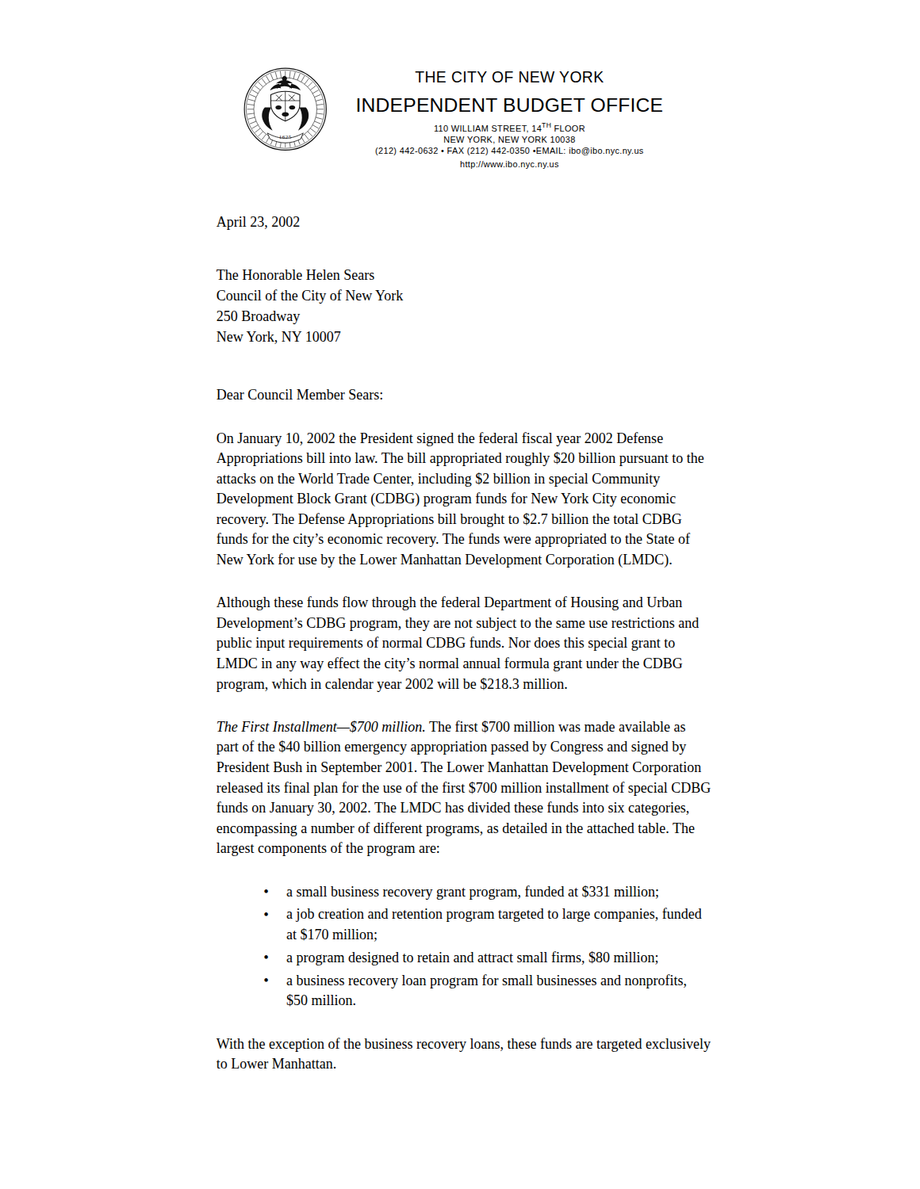1625
THE CITY OF NEW YORK
INDEPENDENT BUDGET OFFICE
110 WILLIAM STREET, 14TH FLOOR
NEW YORK, NEW YORK 10038
(212) 442-0632 • FAX (212) 442-0350 •EMAIL: ibo@ibo.nyc.ny.us
http://www.ibo.nyc.ny.us
April 23, 2002
The Honorable Helen Sears
Council of the City of New York
250 Broadway
New York, NY 10007
Dear Council Member Sears:
On January 10, 2002 the President signed the federal fiscal year 2002 Defense Appropriations bill into law. The bill appropriated roughly $20 billion pursuant to the attacks on the World Trade Center, including $2 billion in special Community Development Block Grant (CDBG) program funds for New York City economic recovery. The Defense Appropriations bill brought to $2.7 billion the total CDBG funds for the city’s economic recovery. The funds were appropriated to the State of New York for use by the Lower Manhattan Development Corporation (LMDC).
Although these funds flow through the federal Department of Housing and Urban Development’s CDBG program, they are not subject to the same use restrictions and public input requirements of normal CDBG funds. Nor does this special grant to LMDC in any way effect the city’s normal annual formula grant under the CDBG program, which in calendar year 2002 will be $218.3 million.
The First Installment—$700 million. The first $700 million was made available as part of the $40 billion emergency appropriation passed by Congress and signed by President Bush in September 2001. The Lower Manhattan Development Corporation released its final plan for the use of the first $700 million installment of special CDBG funds on January 30, 2002. The LMDC has divided these funds into six categories, encompassing a number of different programs, as detailed in the attached table. The largest components of the program are:
a small business recovery grant program, funded at $331 million;
a job creation and retention program targeted to large companies, funded at $170 million;
a program designed to retain and attract small firms, $80 million;
a business recovery loan program for small businesses and nonprofits, $50 million.
With the exception of the business recovery loans, these funds are targeted exclusively to Lower Manhattan.